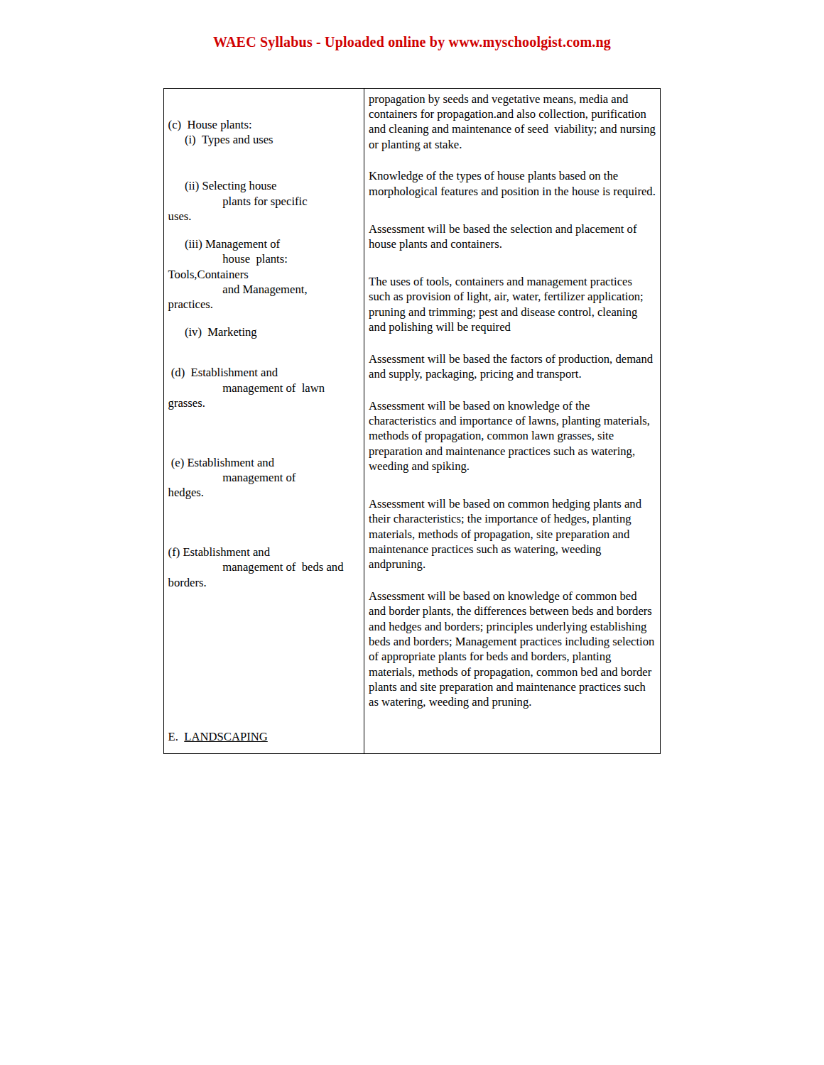WAEC Syllabus - Uploaded online by www.myschoolgist.com.ng
| (c) House plants: (i) Types and uses (ii) Selecting house plants for specific uses. (iii) Management of house plants: Tools,Containers and Management, practices. (iv) Marketing (d) Establishment and management of lawn grasses. (e) Establishment and management of hedges. (f) Establishment and management of beds and borders. E. LANDSCAPING | propagation by seeds and vegetative means, media and containers for propagation.and also collection, purification and cleaning and maintenance of seed viability; and nursing or planting at stake. Knowledge of the types of house plants based on the morphological features and position in the house is required. Assessment will be based the selection and placement of house plants and containers. The uses of tools, containers and management practices such as provision of light, air, water, fertilizer application; pruning and trimming; pest and disease control, cleaning and polishing will be required Assessment will be based the factors of production, demand and supply, packaging, pricing and transport. Assessment will be based on knowledge of the characteristics and importance of lawns, planting materials, methods of propagation, common lawn grasses, site preparation and maintenance practices such as watering, weeding and spiking. Assessment will be based on common hedging plants and their characteristics; the importance of hedges, planting materials, methods of propagation, site preparation and maintenance practices such as watering, weeding andpruning. Assessment will be based on knowledge of common bed and border plants, the differences between beds and borders and hedges and borders; principles underlying establishing beds and borders; Management practices including selection of appropriate plants for beds and borders, planting materials, methods of propagation, common bed and border plants and site preparation and maintenance practices such as watering, weeding and pruning. |